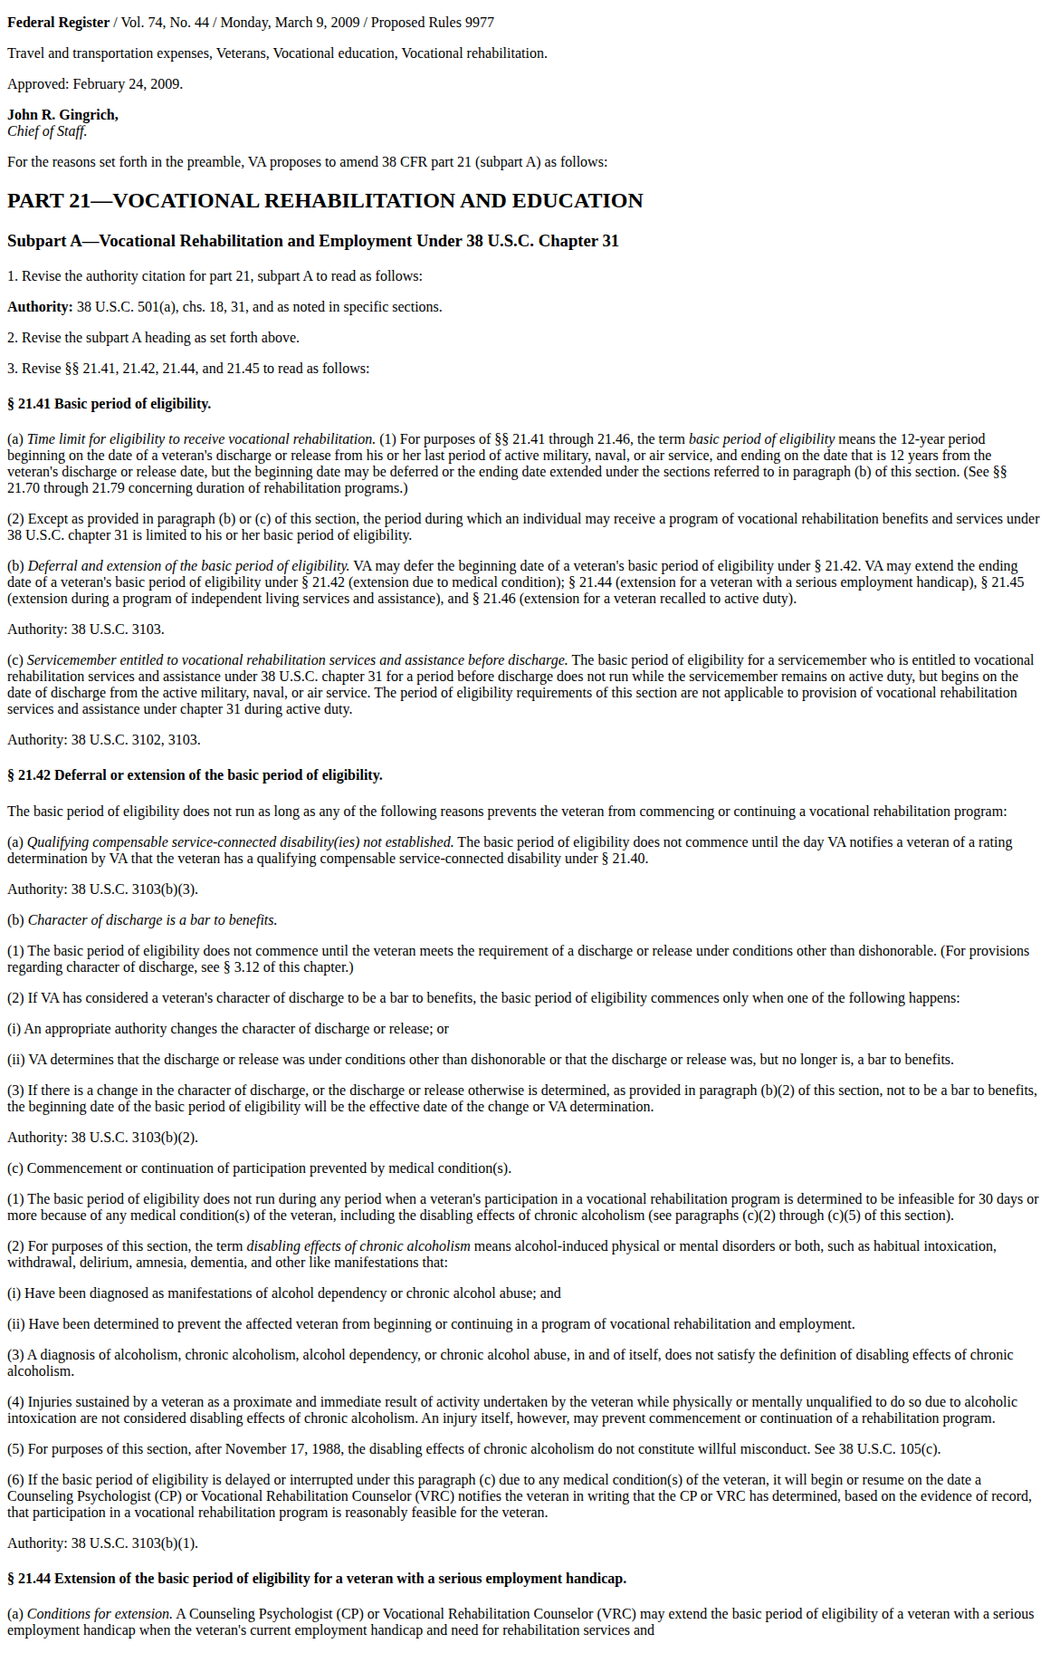Federal Register / Vol. 74, No. 44 / Monday, March 9, 2009 / Proposed Rules 9977
Travel and transportation expenses, Veterans, Vocational education, Vocational rehabilitation.
Approved: February 24, 2009.
John R. Gingrich,
Chief of Staff.
For the reasons set forth in the preamble, VA proposes to amend 38 CFR part 21 (subpart A) as follows:
PART 21—VOCATIONAL REHABILITATION AND EDUCATION
Subpart A—Vocational Rehabilitation and Employment Under 38 U.S.C. Chapter 31
1. Revise the authority citation for part 21, subpart A to read as follows:
Authority: 38 U.S.C. 501(a), chs. 18, 31, and as noted in specific sections.
2. Revise the subpart A heading as set forth above.
3. Revise §§ 21.41, 21.42, 21.44, and 21.45 to read as follows:
§ 21.41 Basic period of eligibility.
(a) Time limit for eligibility to receive vocational rehabilitation. (1) For purposes of §§ 21.41 through 21.46, the term basic period of eligibility means the 12-year period beginning on the date of a veteran's discharge or release from his or her last period of active military, naval, or air service, and ending on the date that is 12 years from the veteran's discharge or release date, but the beginning date may be deferred or the ending date extended under the sections referred to in paragraph (b) of this section. (See §§ 21.70 through 21.79 concerning duration of rehabilitation programs.)
(2) Except as provided in paragraph (b) or (c) of this section, the period during which an individual may receive a program of vocational rehabilitation benefits and services under 38 U.S.C. chapter 31 is limited to his or her basic period of eligibility.
(b) Deferral and extension of the basic period of eligibility. VA may defer the beginning date of a veteran's basic period of eligibility under § 21.42. VA may extend the ending date of a veteran's basic period of eligibility under § 21.42 (extension due to medical condition); § 21.44 (extension for a veteran with a serious employment handicap), § 21.45 (extension during a program of independent living services and assistance), and § 21.46 (extension for a veteran recalled to active duty).
Authority: 38 U.S.C. 3103.
(c) Servicemember entitled to vocational rehabilitation services and assistance before discharge. The basic period of eligibility for a servicemember who is entitled to vocational rehabilitation services and assistance under 38 U.S.C. chapter 31 for a period before discharge does not run while the servicemember remains on active duty, but begins on the date of discharge from the active military, naval, or air service. The period of eligibility requirements of this section are not applicable to provision of vocational rehabilitation services and assistance under chapter 31 during active duty.
Authority: 38 U.S.C. 3102, 3103.
§ 21.42 Deferral or extension of the basic period of eligibility.
The basic period of eligibility does not run as long as any of the following reasons prevents the veteran from commencing or continuing a vocational rehabilitation program:
(a) Qualifying compensable service-connected disability(ies) not established. The basic period of eligibility does not commence until the day VA notifies a veteran of a rating determination by VA that the veteran has a qualifying compensable service-connected disability under § 21.40.
Authority: 38 U.S.C. 3103(b)(3).
(b) Character of discharge is a bar to benefits.
(1) The basic period of eligibility does not commence until the veteran meets the requirement of a discharge or release under conditions other than dishonorable. (For provisions regarding character of discharge, see § 3.12 of this chapter.)
(2) If VA has considered a veteran's character of discharge to be a bar to benefits, the basic period of eligibility commences only when one of the following happens:
(i) An appropriate authority changes the character of discharge or release; or
(ii) VA determines that the discharge or release was under conditions other than dishonorable or that the discharge or release was, but no longer is, a bar to benefits.
(3) If there is a change in the character of discharge, or the discharge or release otherwise is determined, as provided in paragraph (b)(2) of this section, not to be a bar to benefits, the beginning date of the basic period of eligibility will be the effective date of the change or VA determination.
Authority: 38 U.S.C. 3103(b)(2).
(c) Commencement or continuation of participation prevented by medical condition(s).
(1) The basic period of eligibility does not run during any period when a veteran's participation in a vocational rehabilitation program is determined to be infeasible for 30 days or more because of any medical condition(s) of the veteran, including the disabling effects of chronic alcoholism (see paragraphs (c)(2) through (c)(5) of this section).
(2) For purposes of this section, the term disabling effects of chronic alcoholism means alcohol-induced physical or mental disorders or both, such as habitual intoxication, withdrawal, delirium, amnesia, dementia, and other like manifestations that:
(i) Have been diagnosed as manifestations of alcohol dependency or chronic alcohol abuse; and
(ii) Have been determined to prevent the affected veteran from beginning or continuing in a program of vocational rehabilitation and employment.
(3) A diagnosis of alcoholism, chronic alcoholism, alcohol dependency, or chronic alcohol abuse, in and of itself, does not satisfy the definition of disabling effects of chronic alcoholism.
(4) Injuries sustained by a veteran as a proximate and immediate result of activity undertaken by the veteran while physically or mentally unqualified to do so due to alcoholic intoxication are not considered disabling effects of chronic alcoholism. An injury itself, however, may prevent commencement or continuation of a rehabilitation program.
(5) For purposes of this section, after November 17, 1988, the disabling effects of chronic alcoholism do not constitute willful misconduct. See 38 U.S.C. 105(c).
(6) If the basic period of eligibility is delayed or interrupted under this paragraph (c) due to any medical condition(s) of the veteran, it will begin or resume on the date a Counseling Psychologist (CP) or Vocational Rehabilitation Counselor (VRC) notifies the veteran in writing that the CP or VRC has determined, based on the evidence of record, that participation in a vocational rehabilitation program is reasonably feasible for the veteran.
Authority: 38 U.S.C. 3103(b)(1).
§ 21.44 Extension of the basic period of eligibility for a veteran with a serious employment handicap.
(a) Conditions for extension. A Counseling Psychologist (CP) or Vocational Rehabilitation Counselor (VRC) may extend the basic period of eligibility of a veteran with a serious employment handicap when the veteran's current employment handicap and need for rehabilitation services and